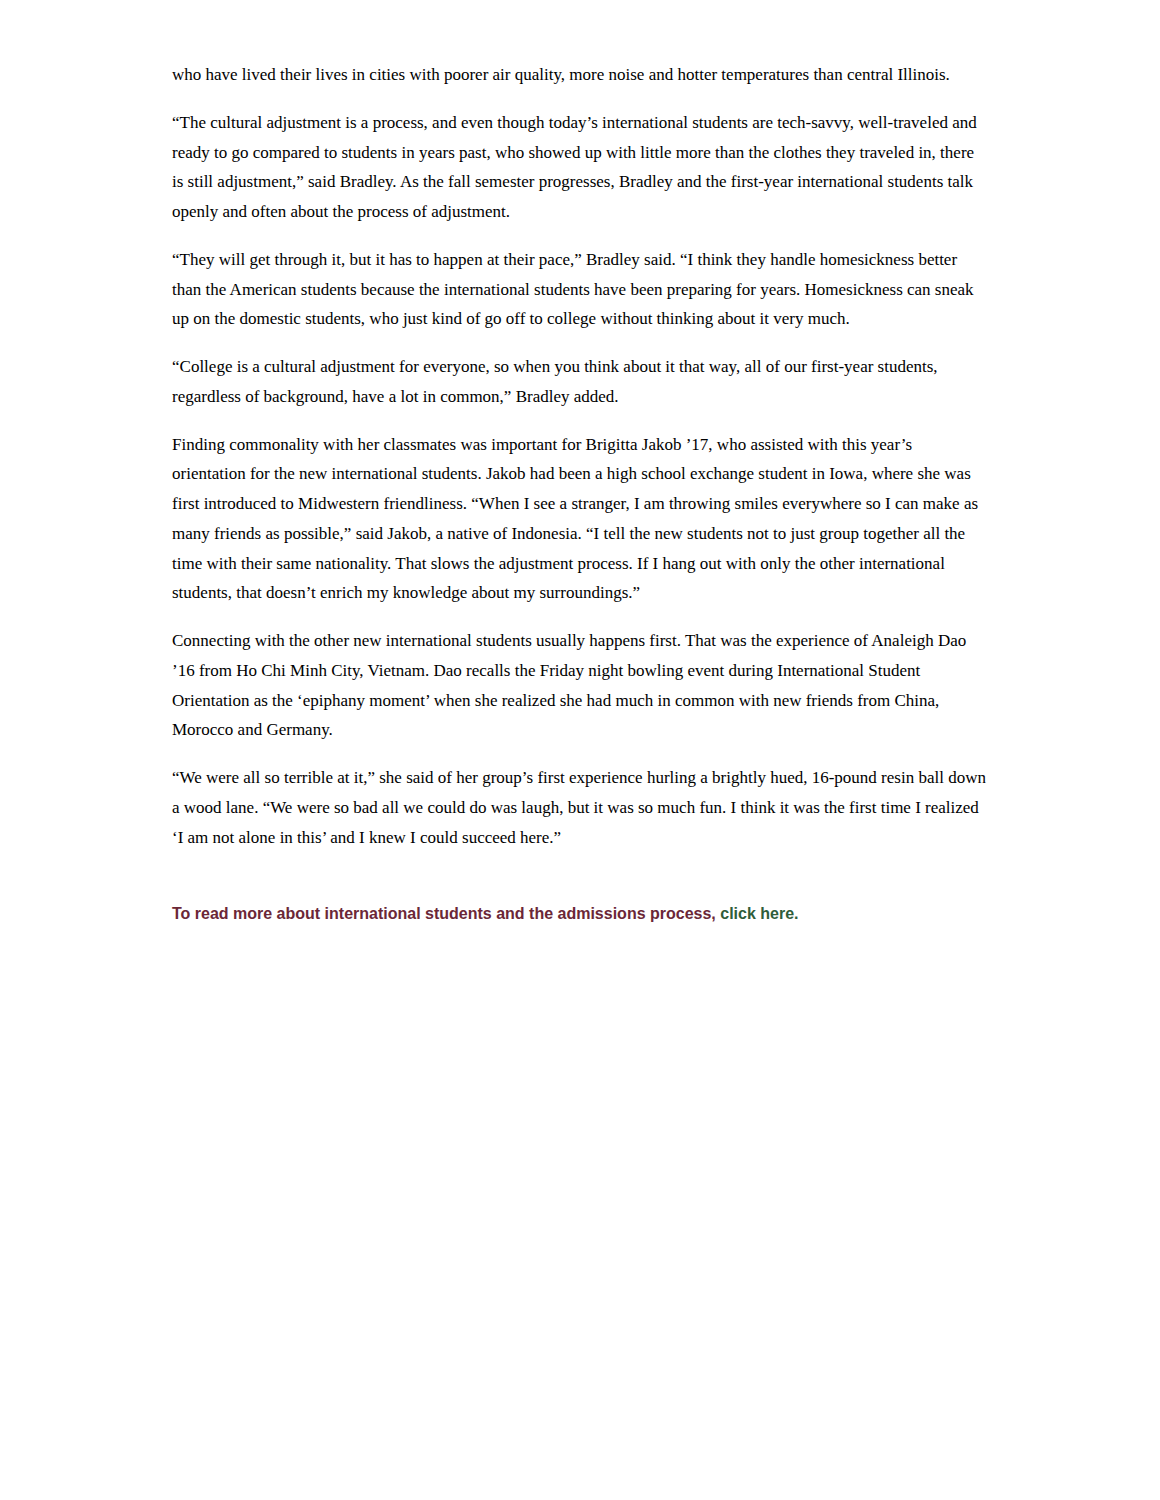who have lived their lives in cities with poorer air quality, more noise and hotter temperatures than central Illinois.
“The cultural adjustment is a process, and even though today’s international students are tech-savvy, well-traveled and ready to go compared to students in years past, who showed up with little more than the clothes they traveled in, there is still adjustment,” said Bradley. As the fall semester progresses, Bradley and the first-year international students talk openly and often about the process of adjustment.
“They will get through it, but it has to happen at their pace,” Bradley said. “I think they handle homesickness better than the American students because the international students have been preparing for years. Homesickness can sneak up on the domestic students, who just kind of go off to college without thinking about it very much.
“College is a cultural adjustment for everyone, so when you think about it that way, all of our first-year students, regardless of background, have a lot in common,” Bradley added.
Finding commonality with her classmates was important for Brigitta Jakob ’17, who assisted with this year’s orientation for the new international students. Jakob had been a high school exchange student in Iowa, where she was first introduced to Midwestern friendliness. “When I see a stranger, I am throwing smiles everywhere so I can make as many friends as possible,” said Jakob, a native of Indonesia. “I tell the new students not to just group together all the time with their same nationality. That slows the adjustment process. If I hang out with only the other international students, that doesn’t enrich my knowledge about my surroundings.”
Connecting with the other new international students usually happens first. That was the experience of Analeigh Dao ’16 from Ho Chi Minh City, Vietnam. Dao recalls the Friday night bowling event during International Student Orientation as the ‘epiphany moment’ when she realized she had much in common with new friends from China, Morocco and Germany.
“We were all so terrible at it,” she said of her group’s first experience hurling a brightly hued, 16-pound resin ball down a wood lane. “We were so bad all we could do was laugh, but it was so much fun. I think it was the first time I realized ‘I am not alone in this’ and I knew I could succeed here.”
To read more about international students and the admissions process, click here.